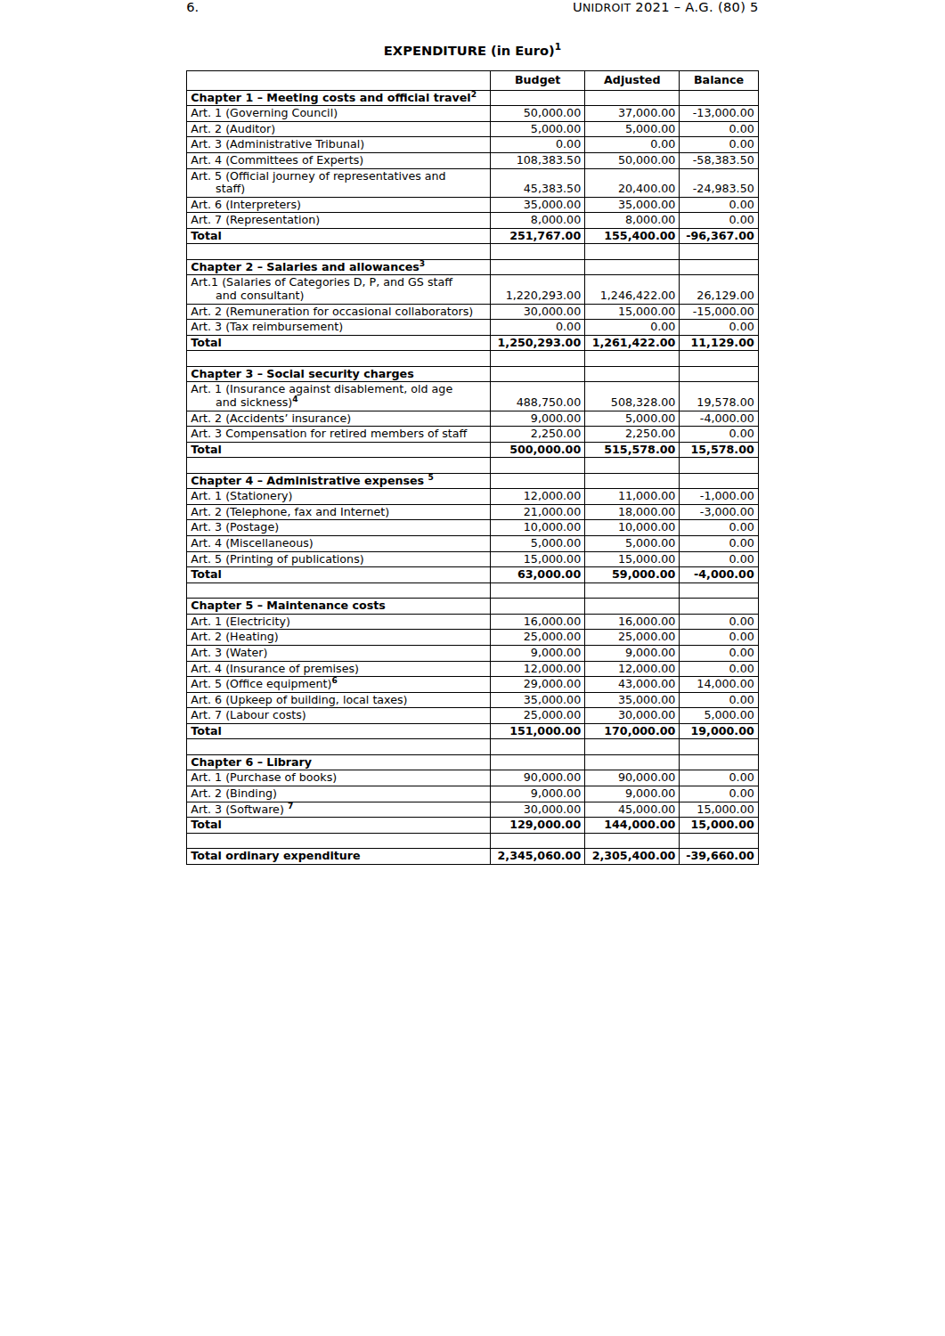6. UNIDROIT 2021 – A.G. (80) 5
EXPENDITURE (in Euro)1
| | Budget | Adjusted | Balance |
| --- | --- | --- | --- |
| Chapter 1 – Meeting costs and official travel 2 | | | |
| Art. 1 (Governing Council) | 50,000.00 | 37,000.00 | -13,000.00 |
| Art. 2 (Auditor) | 5,000.00 | 5,000.00 | 0.00 |
| Art. 3 (Administrative Tribunal) | 0.00 | 0.00 | 0.00 |
| Art. 4 (Committees of Experts) | 108,383.50 | 50,000.00 | -58,383.50 |
| Art. 5 (Official journey of representatives and staff) | 45,383.50 | 20,400.00 | -24,983.50 |
| Art. 6 (Interpreters) | 35,000.00 | 35,000.00 | 0.00 |
| Art. 7 (Representation) | 8,000.00 | 8,000.00 | 0.00 |
| Total | 251,767.00 | 155,400.00 | -96,367.00 |
| Chapter 2 – Salaries and allowances 3 | | | |
| Art.1 (Salaries of Categories D, P, and GS staff and consultant) | 1,220,293.00 | 1,246,422.00 | 26,129.00 |
| Art. 2 (Remuneration for occasional collaborators) | 30,000.00 | 15,000.00 | -15,000.00 |
| Art. 3 (Tax reimbursement) | 0.00 | 0.00 | 0.00 |
| Total | 1,250,293.00 | 1,261,422.00 | 11,129.00 |
| Chapter 3 – Social security charges | | | |
| Art. 1 (Insurance against disablement, old age and sickness) 4 | 488,750.00 | 508,328.00 | 19,578.00 |
| Art. 2 (Accidents’ insurance) | 9,000.00 | 5,000.00 | -4,000.00 |
| Art. 3 Compensation for retired members of staff | 2,250.00 | 2,250.00 | 0.00 |
| Total | 500,000.00 | 515,578.00 | 15,578.00 |
| Chapter 4 – Administrative expenses 5 | | | |
| Art. 1 (Stationery) | 12,000.00 | 11,000.00 | -1,000.00 |
| Art. 2 (Telephone, fax and Internet) | 21,000.00 | 18,000.00 | -3,000.00 |
| Art. 3 (Postage) | 10,000.00 | 10,000.00 | 0.00 |
| Art. 4 (Miscellaneous) | 5,000.00 | 5,000.00 | 0.00 |
| Art. 5 (Printing of publications) | 15,000.00 | 15,000.00 | 0.00 |
| Total | 63,000.00 | 59,000.00 | -4,000.00 |
| Chapter 5 – Maintenance costs | | | |
| Art. 1 (Electricity) | 16,000.00 | 16,000.00 | 0.00 |
| Art. 2 (Heating) | 25,000.00 | 25,000.00 | 0.00 |
| Art. 3 (Water) | 9,000.00 | 9,000.00 | 0.00 |
| Art. 4 (Insurance of premises) | 12,000.00 | 12,000.00 | 0.00 |
| Art. 5 (Office equipment) 6 | 29,000.00 | 43,000.00 | 14,000.00 |
| Art. 6 (Upkeep of building, local taxes) | 35,000.00 | 35,000.00 | 0.00 |
| Art. 7 (Labour costs) | 25,000.00 | 30,000.00 | 5,000.00 |
| Total | 151,000.00 | 170,000.00 | 19,000.00 |
| Chapter 6 – Library | | | |
| Art. 1 (Purchase of books) | 90,000.00 | 90,000.00 | 0.00 |
| Art. 2 (Binding) | 9,000.00 | 9,000.00 | 0.00 |
| Art. 3 (Software) 7 | 30,000.00 | 45,000.00 | 15,000.00 |
| Total | 129,000.00 | 144,000.00 | 15,000.00 |
| Total ordinary expenditure | 2,345,060.00 | 2,305,400.00 | -39,660.00 |